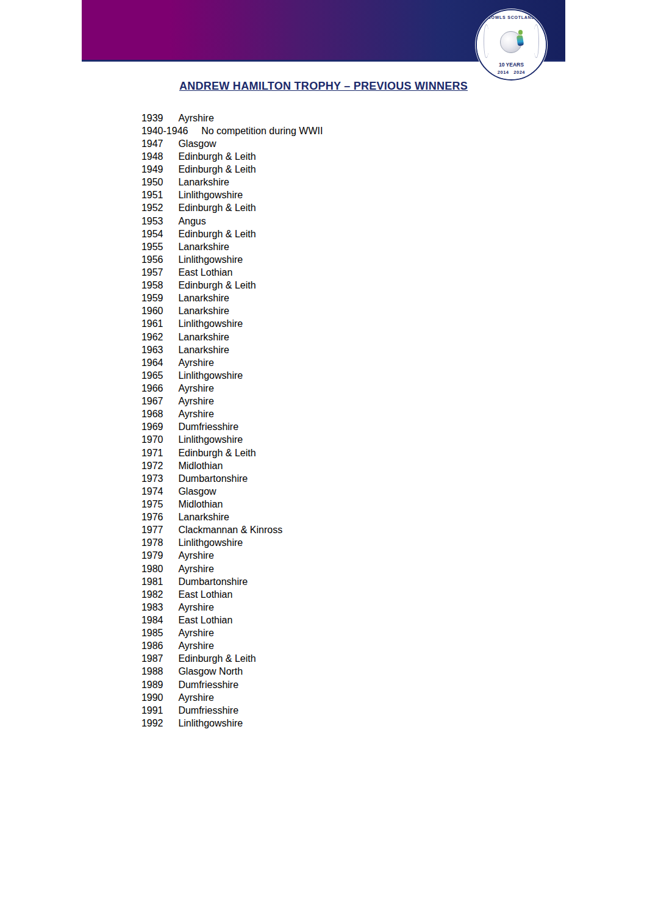Bowls Scotland
10 YEARS
2014 2024
ANDREW HAMILTON TROPHY – PREVIOUS WINNERS
1939 Ayrshire 1940-1946 No competition during WWII 1947 Glasgow 1948 Edinburgh & Leith 1949 Edinburgh & Leith 1950 Lanarkshire 1951 Linlithgowshire 1952 Edinburgh & Leith 1953 Angus 1954 Edinburgh & Leith 1955 Lanarkshire 1956 Linlithgowshire 1957 East Lothian 1958 Edinburgh & Leith 1959 Lanarkshire 1960 Lanarkshire 1961 Linlithgowshire 1962 Lanarkshire 1963 Lanarkshire 1964 Ayrshire 1965 Linlithgowshire 1966 Ayrshire 1967 Ayrshire 1968 Ayrshire 1969 Dumfriesshire 1970 Linlithgowshire 1971 Edinburgh & Leith 1972 Midlothian 1973 Dumbartonshire 1974 Glasgow 1975 Midlothian 1976 Lanarkshire 1977 Clackmannan & Kinross 1978 Linlithgowshire 1979 Ayrshire 1980 Ayrshire 1981 Dumbartonshire 1982 East Lothian 1983 Ayrshire 1984 East Lothian 1985 Ayrshire 1986 Ayrshire 1987 Edinburgh & Leith 1988 Glasgow North 1989 Dumfriesshire 1990 Ayrshire 1991 Dumfriesshire 1992 Linlithgowshire